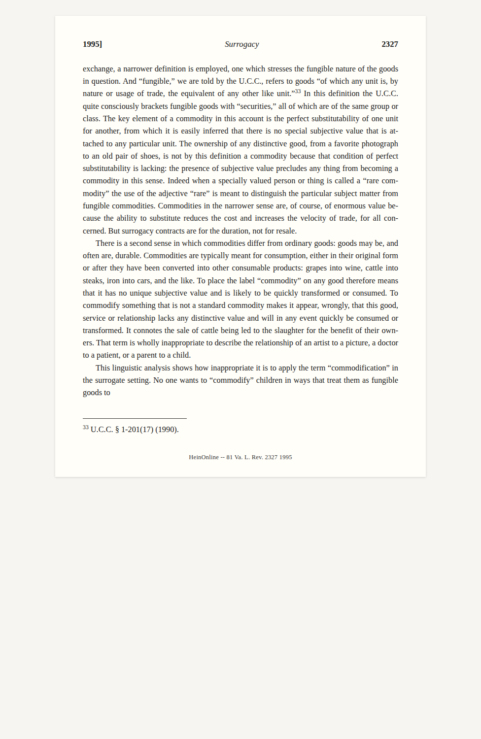1995] Surrogacy 2327
exchange, a narrower definition is employed, one which stresses the fungible nature of the goods in question. And “fungible,” we are told by the U.C.C., refers to goods “of which any unit is, by nature or usage of trade, the equivalent of any other like unit.”33 In this definition the U.C.C. quite consciously brackets fungible goods with “securities,” all of which are of the same group or class. The key element of a commodity in this account is the perfect substitutability of one unit for another, from which it is easily inferred that there is no special subjective value that is attached to any particular unit. The ownership of any distinctive good, from a favorite photograph to an old pair of shoes, is not by this definition a commodity because that condition of perfect substitutability is lacking: the presence of subjective value precludes any thing from becoming a commodity in this sense. Indeed when a specially valued person or thing is called a “rare commodity” the use of the adjective “rare” is meant to distinguish the particular subject matter from fungible commodities. Commodities in the narrower sense are, of course, of enormous value because the ability to substitute reduces the cost and increases the velocity of trade, for all concerned. But surrogacy contracts are for the duration, not for resale.
There is a second sense in which commodities differ from ordinary goods: goods may be, and often are, durable. Commodities are typically meant for consumption, either in their original form or after they have been converted into other consumable products: grapes into wine, cattle into steaks, iron into cars, and the like. To place the label “commodity” on any good therefore means that it has no unique subjective value and is likely to be quickly transformed or consumed. To commodify something that is not a standard commodity makes it appear, wrongly, that this good, service or relationship lacks any distinctive value and will in any event quickly be consumed or transformed. It connotes the sale of cattle being led to the slaughter for the benefit of their owners. That term is wholly inappropriate to describe the relationship of an artist to a picture, a doctor to a patient, or a parent to a child.
This linguistic analysis shows how inappropriate it is to apply the term “commodification” in the surrogate setting. No one wants to “commodify” children in ways that treat them as fungible goods to
33 U.C.C. § 1-201(17) (1990).
HeinOnline -- 81 Va. L. Rev. 2327 1995